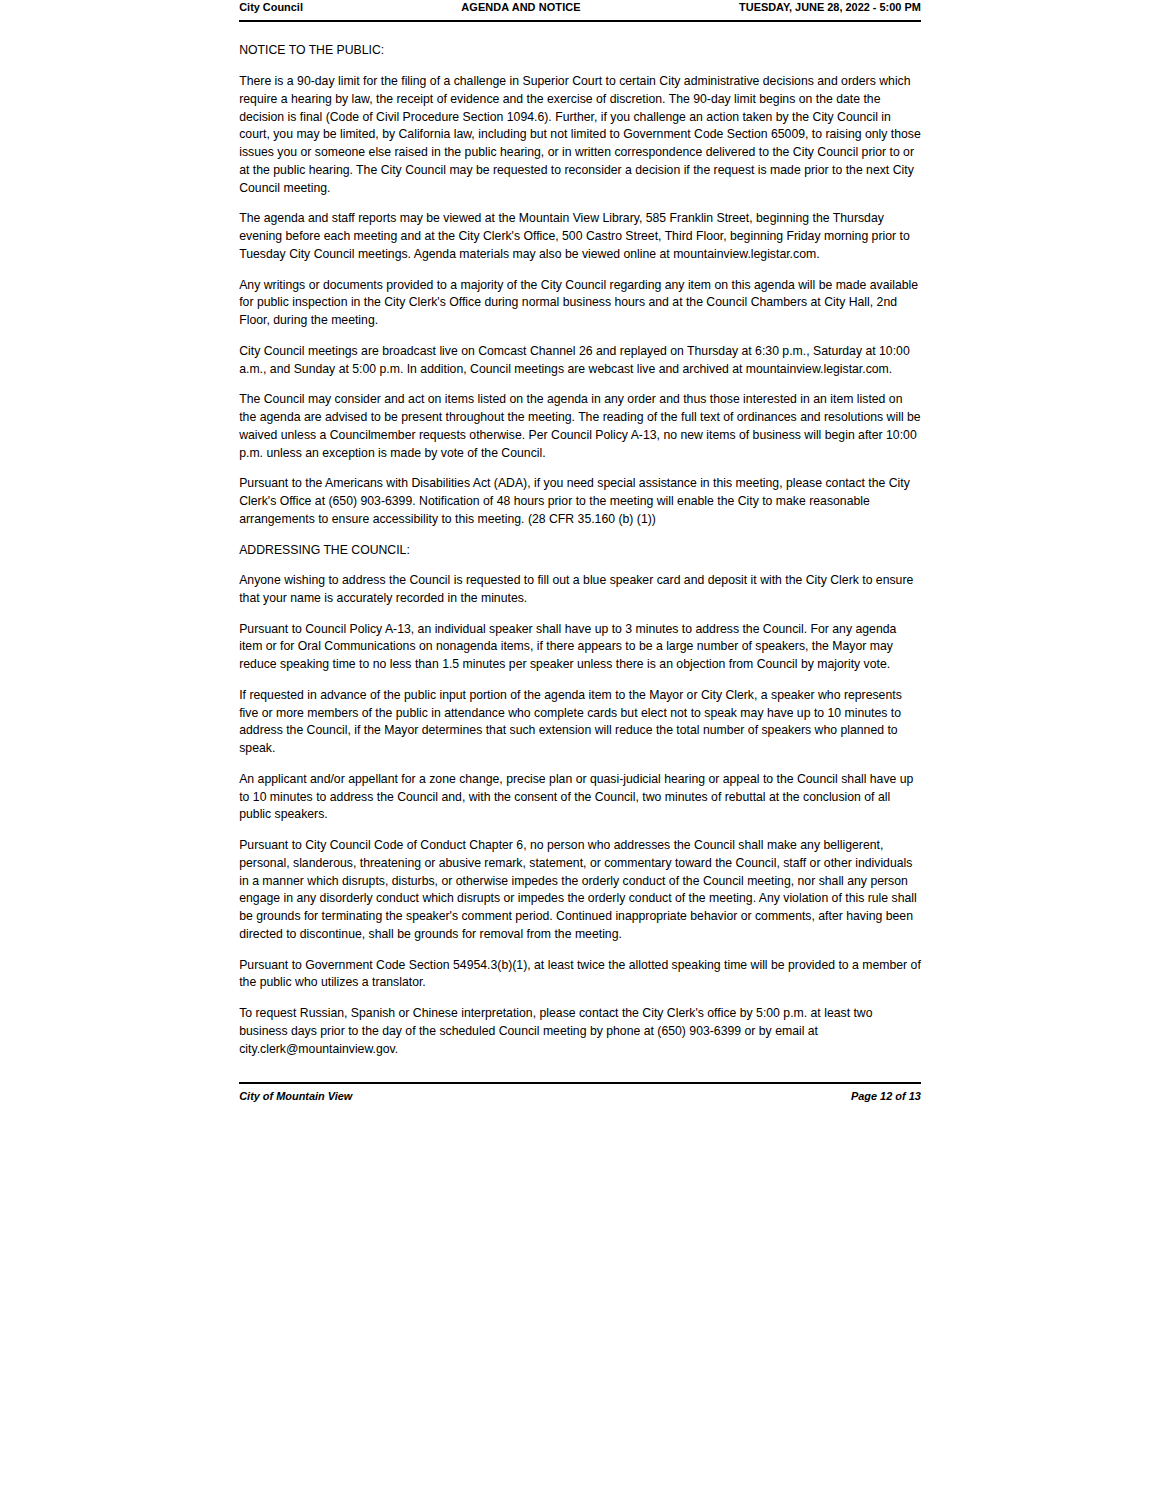City Council
AGENDA AND NOTICE
TUESDAY, JUNE 28, 2022 - 5:00 PM
NOTICE TO THE PUBLIC:
There is a 90-day limit for the filing of a challenge in Superior Court to certain City administrative decisions and orders which require a hearing by law, the receipt of evidence and the exercise of discretion. The 90-day limit begins on the date the decision is final (Code of Civil Procedure Section 1094.6). Further, if you challenge an action taken by the City Council in court, you may be limited, by California law, including but not limited to Government Code Section 65009, to raising only those issues you or someone else raised in the public hearing, or in written correspondence delivered to the City Council prior to or at the public hearing. The City Council may be requested to reconsider a decision if the request is made prior to the next City Council meeting.
The agenda and staff reports may be viewed at the Mountain View Library, 585 Franklin Street, beginning the Thursday evening before each meeting and at the City Clerk's Office, 500 Castro Street, Third Floor, beginning Friday morning prior to Tuesday City Council meetings. Agenda materials may also be viewed online at mountainview.legistar.com.
Any writings or documents provided to a majority of the City Council regarding any item on this agenda will be made available for public inspection in the City Clerk's Office during normal business hours and at the Council Chambers at City Hall, 2nd Floor, during the meeting.
City Council meetings are broadcast live on Comcast Channel 26 and replayed on Thursday at 6:30 p.m., Saturday at 10:00 a.m., and Sunday at 5:00 p.m. In addition, Council meetings are webcast live and archived at mountainview.legistar.com.
The Council may consider and act on items listed on the agenda in any order and thus those interested in an item listed on the agenda are advised to be present throughout the meeting. The reading of the full text of ordinances and resolutions will be waived unless a Councilmember requests otherwise. Per Council Policy A-13, no new items of business will begin after 10:00 p.m. unless an exception is made by vote of the Council.
Pursuant to the Americans with Disabilities Act (ADA), if you need special assistance in this meeting, please contact the City Clerk's Office at (650) 903-6399. Notification of 48 hours prior to the meeting will enable the City to make reasonable arrangements to ensure accessibility to this meeting. (28 CFR 35.160 (b) (1))
ADDRESSING THE COUNCIL:
Anyone wishing to address the Council is requested to fill out a blue speaker card and deposit it with the City Clerk to ensure that your name is accurately recorded in the minutes.
Pursuant to Council Policy A-13, an individual speaker shall have up to 3 minutes to address the Council. For any agenda item or for Oral Communications on nonagenda items, if there appears to be a large number of speakers, the Mayor may reduce speaking time to no less than 1.5 minutes per speaker unless there is an objection from Council by majority vote.
If requested in advance of the public input portion of the agenda item to the Mayor or City Clerk, a speaker who represents five or more members of the public in attendance who complete cards but elect not to speak may have up to 10 minutes to address the Council, if the Mayor determines that such extension will reduce the total number of speakers who planned to speak.
An applicant and/or appellant for a zone change, precise plan or quasi-judicial hearing or appeal to the Council shall have up to 10 minutes to address the Council and, with the consent of the Council, two minutes of rebuttal at the conclusion of all public speakers.
Pursuant to City Council Code of Conduct Chapter 6, no person who addresses the Council shall make any belligerent, personal, slanderous, threatening or abusive remark, statement, or commentary toward the Council, staff or other individuals in a manner which disrupts, disturbs, or otherwise impedes the orderly conduct of the Council meeting, nor shall any person engage in any disorderly conduct which disrupts or impedes the orderly conduct of the meeting. Any violation of this rule shall be grounds for terminating the speaker's comment period. Continued inappropriate behavior or comments, after having been directed to discontinue, shall be grounds for removal from the meeting.
Pursuant to Government Code Section 54954.3(b)(1), at least twice the allotted speaking time will be provided to a member of the public who utilizes a translator.
To request Russian, Spanish or Chinese interpretation, please contact the City Clerk's office by 5:00 p.m. at least two business days prior to the day of the scheduled Council meeting by phone at (650) 903-6399 or by email at city.clerk@mountainview.gov.
City of Mountain View
Page 12 of 13